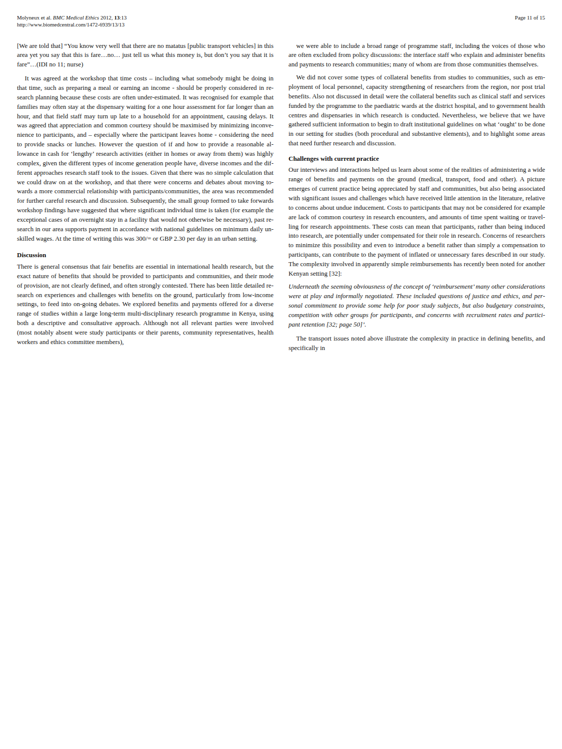Molyneux et al. BMC Medical Ethics 2012, 13:13
http://www.biomedcentral.com/1472-6939/13/13
Page 11 of 15
[We are told that] “You know very well that there are no matatus [public transport vehicles] in this area yet you say that this is fare…no… just tell us what this money is, but don’t you say that it is fare”…(IDI no 11; nurse)
It was agreed at the workshop that time costs – including what somebody might be doing in that time, such as preparing a meal or earning an income - should be properly considered in research planning because these costs are often under-estimated. It was recognised for example that families may often stay at the dispensary waiting for a one hour assessment for far longer than an hour, and that field staff may turn up late to a household for an appointment, causing delays. It was agreed that appreciation and common courtesy should be maximised by minimizing inconvenience to participants, and – especially where the participant leaves home - considering the need to provide snacks or lunches. However the question of if and how to provide a reasonable allowance in cash for ‘lengthy’ research activities (either in homes or away from them) was highly complex, given the different types of income generation people have, diverse incomes and the different approaches research staff took to the issues. Given that there was no simple calculation that we could draw on at the workshop, and that there were concerns and debates about moving towards a more commercial relationship with participants/communities, the area was recommended for further careful research and discussion. Subsequently, the small group formed to take forwards workshop findings have suggested that where significant individual time is taken (for example the exceptional cases of an overnight stay in a facility that would not otherwise be necessary), past research in our area supports payment in accordance with national guidelines on minimum daily unskilled wages. At the time of writing this was 300/= or GBP 2.30 per day in an urban setting.
Discussion
There is general consensus that fair benefits are essential in international health research, but the exact nature of benefits that should be provided to participants and communities, and their mode of provision, are not clearly defined, and often strongly contested. There has been little detailed research on experiences and challenges with benefits on the ground, particularly from low-income settings, to feed into on-going debates. We explored benefits and payments offered for a diverse range of studies within a large long-term multi-disciplinary research programme in Kenya, using both a descriptive and consultative approach. Although not all relevant parties were involved (most notably absent were study participants or their parents, community representatives, health workers and ethics committee members),
we were able to include a broad range of programme staff, including the voices of those who are often excluded from policy discussions: the interface staff who explain and administer benefits and payments to research communities; many of whom are from those communities themselves.
We did not cover some types of collateral benefits from studies to communities, such as employment of local personnel, capacity strengthening of researchers from the region, nor post trial benefits. Also not discussed in detail were the collateral benefits such as clinical staff and services funded by the programme to the paediatric wards at the district hospital, and to government health centres and dispensaries in which research is conducted. Nevertheless, we believe that we have gathered sufficient information to begin to draft institutional guidelines on what ‘ought’ to be done in our setting for studies (both procedural and substantive elements), and to highlight some areas that need further research and discussion.
Challenges with current practice
Our interviews and interactions helped us learn about some of the realities of administering a wide range of benefits and payments on the ground (medical, transport, food and other). A picture emerges of current practice being appreciated by staff and communities, but also being associated with significant issues and challenges which have received little attention in the literature, relative to concerns about undue inducement. Costs to participants that may not be considered for example are lack of common courtesy in research encounters, and amounts of time spent waiting or travelling for research appointments. These costs can mean that participants, rather than being induced into research, are potentially under compensated for their role in research. Concerns of researchers to minimize this possibility and even to introduce a benefit rather than simply a compensation to participants, can contribute to the payment of inflated or unnecessary fares described in our study. The complexity involved in apparently simple reimbursements has recently been noted for another Kenyan setting [32]:
Underneath the seeming obviousness of the concept of ‘reimbursement’ many other considerations were at play and informally negotiated. These included questions of justice and ethics, and personal commitment to provide some help for poor study subjects, but also budgetary constraints, competition with other groups for participants, and concerns with recruitment rates and participant retention [32; page 50]’.
The transport issues noted above illustrate the complexity in practice in defining benefits, and specifically in